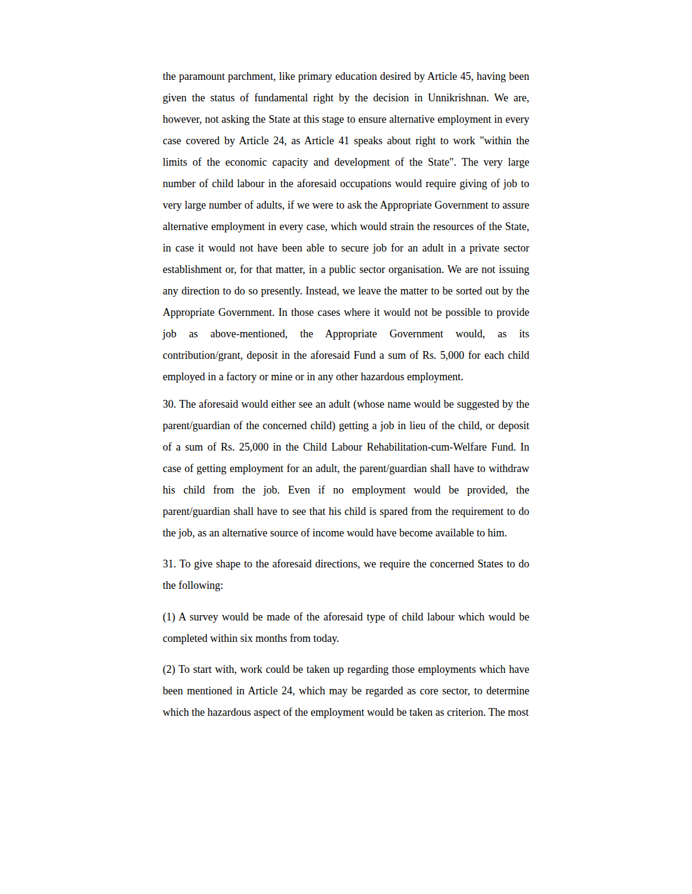the paramount parchment, like primary education desired by Article 45, having been given the status of fundamental right by the decision in Unnikrishnan. We are, however, not asking the State at this stage to ensure alternative employment in every case covered by Article 24, as Article 41 speaks about right to work "within the limits of the economic capacity and development of the State". The very large number of child labour in the aforesaid occupations would require giving of job to very large number of adults, if we were to ask the Appropriate Government to assure alternative employment in every case, which would strain the resources of the State, in case it would not have been able to secure job for an adult in a private sector establishment or, for that matter, in a public sector organisation. We are not issuing any direction to do so presently. Instead, we leave the matter to be sorted out by the Appropriate Government. In those cases where it would not be possible to provide job as above-mentioned, the Appropriate Government would, as its contribution/grant, deposit in the aforesaid Fund a sum of Rs. 5,000 for each child employed in a factory or mine or in any other hazardous employment.
30. The aforesaid would either see an adult (whose name would be suggested by the parent/guardian of the concerned child) getting a job in lieu of the child, or deposit of a sum of Rs. 25,000 in the Child Labour Rehabilitation-cum-Welfare Fund. In case of getting employment for an adult, the parent/guardian shall have to withdraw his child from the job. Even if no employment would be provided, the parent/guardian shall have to see that his child is spared from the requirement to do the job, as an alternative source of income would have become available to him.
31. To give shape to the aforesaid directions, we require the concerned States to do the following:
(1) A survey would be made of the aforesaid type of child labour which would be completed within six months from today.
(2) To start with, work could be taken up regarding those employments which have been mentioned in Article 24, which may be regarded as core sector, to determine which the hazardous aspect of the employment would be taken as criterion. The most